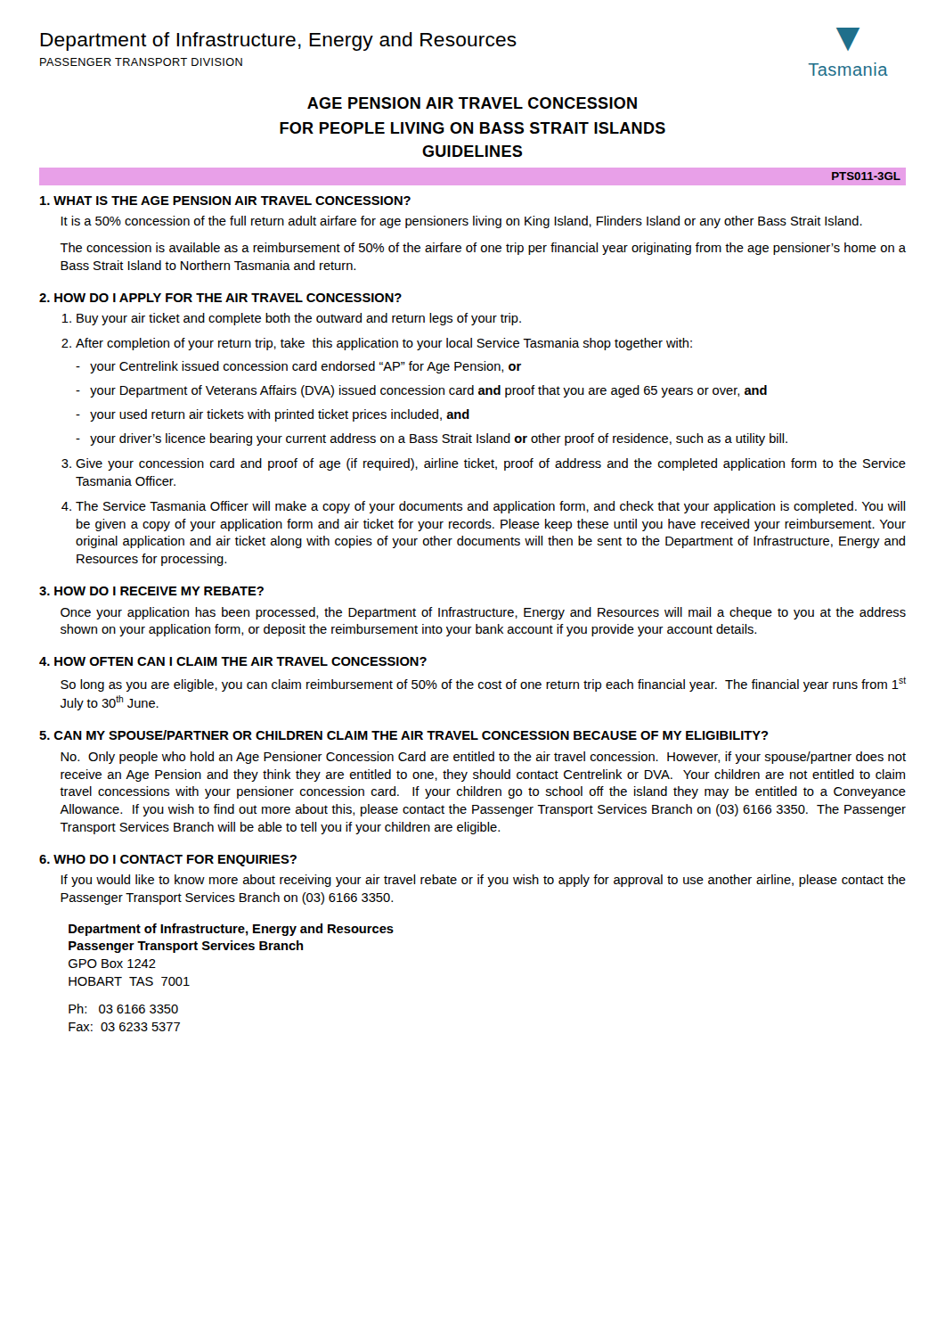Department of Infrastructure, Energy and Resources
PASSENGER TRANSPORT DIVISION
▼
Tasmania
AGE PENSION AIR TRAVEL CONCESSION
FOR PEOPLE LIVING ON BASS STRAIT ISLANDS
GUIDELINES
PTS011-3GL
What is the Age Pension Air Travel Concession?
It is a 50% concession of the full return adult airfare for age pensioners living on King Island, Flinders Island or any other Bass Strait Island.
The concession is available as a reimbursement of 50% of the airfare of one trip per financial year originating from the age pensioner’s home on a Bass Strait Island to Northern Tasmania and return.
How do I apply for the Air Travel Concession?
Buy your air ticket and complete both the outward and return legs of your trip.
After completion of your return trip, take this application to your local Service Tasmania shop together with:
your Centrelink issued concession card endorsed “AP” for Age Pension, or
your Department of Veterans Affairs (DVA) issued concession card and proof that you are aged 65 years or over, and
your used return air tickets with printed ticket prices included, and
your driver’s licence bearing your current address on a Bass Strait Island or other proof of residence, such as a utility bill.
Give your concession card and proof of age (if required), airline ticket, proof of address and the completed application form to the Service Tasmania Officer.
The Service Tasmania Officer will make a copy of your documents and application form, and check that your application is completed. You will be given a copy of your application form and air ticket for your records. Please keep these until you have received your reimbursement. Your original application and air ticket along with copies of your other documents will then be sent to the Department of Infrastructure, Energy and Resources for processing.
How do I receive my rebate?
Once your application has been processed, the Department of Infrastructure, Energy and Resources will mail a cheque to you at the address shown on your application form, or deposit the reimbursement into your bank account if you provide your account details.
How often can I claim the Air Travel Concession?
So long as you are eligible, you can claim reimbursement of 50% of the cost of one return trip each financial year. The financial year runs from 1st July to 30th June.
Can my spouse/partner or children claim the Air Travel Concession because of my eligibility?
No. Only people who hold an Age Pensioner Concession Card are entitled to the air travel concession. However, if your spouse/partner does not receive an Age Pension and they think they are entitled to one, they should contact Centrelink or DVA. Your children are not entitled to claim travel concessions with your pensioner concession card. If your children go to school off the island they may be entitled to a Conveyance Allowance. If you wish to find out more about this, please contact the Passenger Transport Services Branch on (03) 6166 3350. The Passenger Transport Services Branch will be able to tell you if your children are eligible.
Who do I contact for enquiries?
If you would like to know more about receiving your air travel rebate or if you wish to apply for approval to use another airline, please contact the Passenger Transport Services Branch on (03) 6166 3350.
Department of Infrastructure, Energy and Resources
Passenger Transport Services Branch
GPO Box 1242
HOBART TAS 7001
Ph: 03 6166 3350
Fax: 03 6233 5377